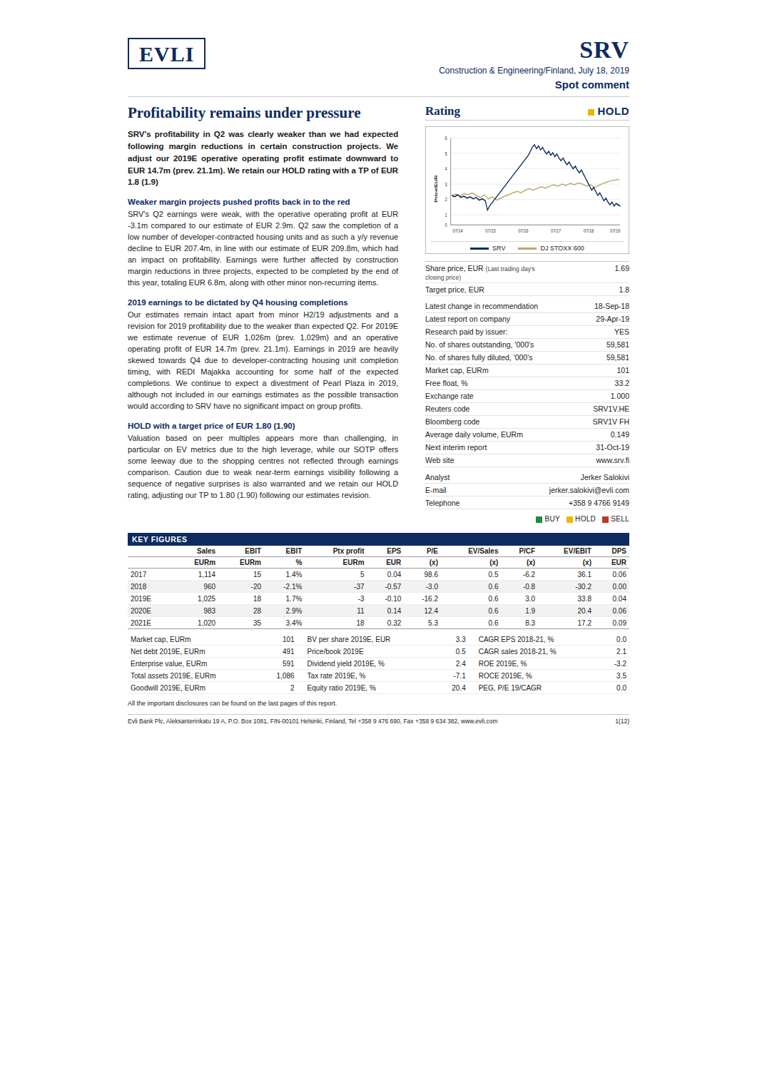EVLI
SRV
Construction & Engineering/Finland, July 18, 2019
Spot comment
Profitability remains under pressure
SRV's profitability in Q2 was clearly weaker than we had expected following margin reductions in certain construction projects. We adjust our 2019E operative operating profit estimate downward to EUR 14.7m (prev. 21.1m). We retain our HOLD rating with a TP of EUR 1.8 (1.9)
Weaker margin projects pushed profits back in to the red
SRV's Q2 earnings were weak, with the operative operating profit at EUR -3.1m compared to our estimate of EUR 2.9m. Q2 saw the completion of a low number of developer-contracted housing units and as such a y/y revenue decline to EUR 207.4m, in line with our estimate of EUR 209.8m, which had an impact on profitability. Earnings were further affected by construction margin reductions in three projects, expected to be completed by the end of this year, totaling EUR 6.8m, along with other minor non-recurring items.
2019 earnings to be dictated by Q4 housing completions
Our estimates remain intact apart from minor H2/19 adjustments and a revision for 2019 profitability due to the weaker than expected Q2. For 2019E we estimate revenue of EUR 1,026m (prev. 1,029m) and an operative operating profit of EUR 14.7m (prev. 21.1m). Earnings in 2019 are heavily skewed towards Q4 due to developer-contracting housing unit completion timing, with REDI Majakka accounting for some half of the expected completions. We continue to expect a divestment of Pearl Plaza in 2019, although not included in our earnings estimates as the possible transaction would according to SRV have no significant impact on group profits.
HOLD with a target price of EUR 1.80 (1.90)
Valuation based on peer multiples appears more than challenging, in particular on EV metrics due to the high leverage, while our SOTP offers some leeway due to the shopping centres not reflected through earnings comparison. Caution due to weak near-term earnings visibility following a sequence of negative surprises is also warranted and we retain our HOLD rating, adjusting our TP to 1.80 (1.90) following our estimates revision.
Rating
HOLD
6 5 4 3 2 1 0 Price/EUR 07/14 07/15 07/16 07/17 07/18 07/19
SRV
DJ STOXX 600
| Share price, EUR (Last trading day's closing price) | 1.69 |
| Target price, EUR | 1.8 |
| Latest change in recommendation | 18-Sep-18 |
| Latest report on company | 29-Apr-19 |
| Research paid by issuer: | YES |
| No. of shares outstanding, '000's | 59,581 |
| No. of shares fully diluted, '000's | 59,581 |
| Market cap, EURm | 101 |
| Free float, % | 33.2 |
| Exchange rate | 1.000 |
| Reuters code | SRV1V.HE |
| Bloomberg code | SRV1V FH |
| Average daily volume, EURm | 0.149 |
| Next interim report | 31-Oct-19 |
| Web site | www.srv.fi |
| Analyst | Jerker Salokivi |
| E-mail | jerker.salokivi@evli.com |
| Telephone | +358 9 4766 9149 |
BUY HOLD SELL
KEY FIGURES
| | Sales | EBIT | EBIT | Ptx profit | EPS | P/E | EV/Sales | P/CF | EV/EBIT | DPS |
| --- | --- | --- | --- | --- | --- | --- | --- | --- | --- | --- |
| | EURm | EURm | % | EURm | EUR | (x) | (x) | (x) | (x) | EUR |
| 2017 | 1,114 | 15 | 1.4% | 5 | 0.04 | 98.6 | 0.5 | -6.2 | 36.1 | 0.06 |
| 2018 | 960 | -20 | -2.1% | -37 | -0.57 | -3.0 | 0.6 | -0.8 | -30.2 | 0.00 |
| 2019E | 1,025 | 18 | 1.7% | -3 | -0.10 | -16.2 | 0.6 | 3.0 | 33.8 | 0.04 |
| 2020E | 983 | 28 | 2.9% | 11 | 0.14 | 12.4 | 0.6 | 1.9 | 20.4 | 0.06 |
| 2021E | 1,020 | 35 | 3.4% | 18 | 0.32 | 5.3 | 0.6 | 8.3 | 17.2 | 0.09 |
| Market cap, EURm | 101 | BV per share 2019E, EUR | 3.3 | CAGR EPS 2018-21, % | 0.0 |
| Net debt 2019E, EURm | 491 | Price/book 2019E | 0.5 | CAGR sales 2018-21, % | 2.1 |
| Enterprise value, EURm | 591 | Dividend yield 2019E, % | 2.4 | ROE 2019E, % | -3.2 |
| Total assets 2019E, EURm | 1,086 | Tax rate 2019E, % | -7.1 | ROCE 2019E, % | 3.5 |
| Goodwill 2019E, EURm | 2 | Equity ratio 2019E, % | 20.4 | PEG, P/E 19/CAGR | 0.0 |
All the important disclosures can be found on the last pages of this report.
Evli Bank Plc, Aleksanterinkatu 19 A, P.O. Box 1081, FIN-00101 Helsinki, Finland, Tel +358 9 476 690, Fax +358 9 634 382, www.evli.com
1(12)